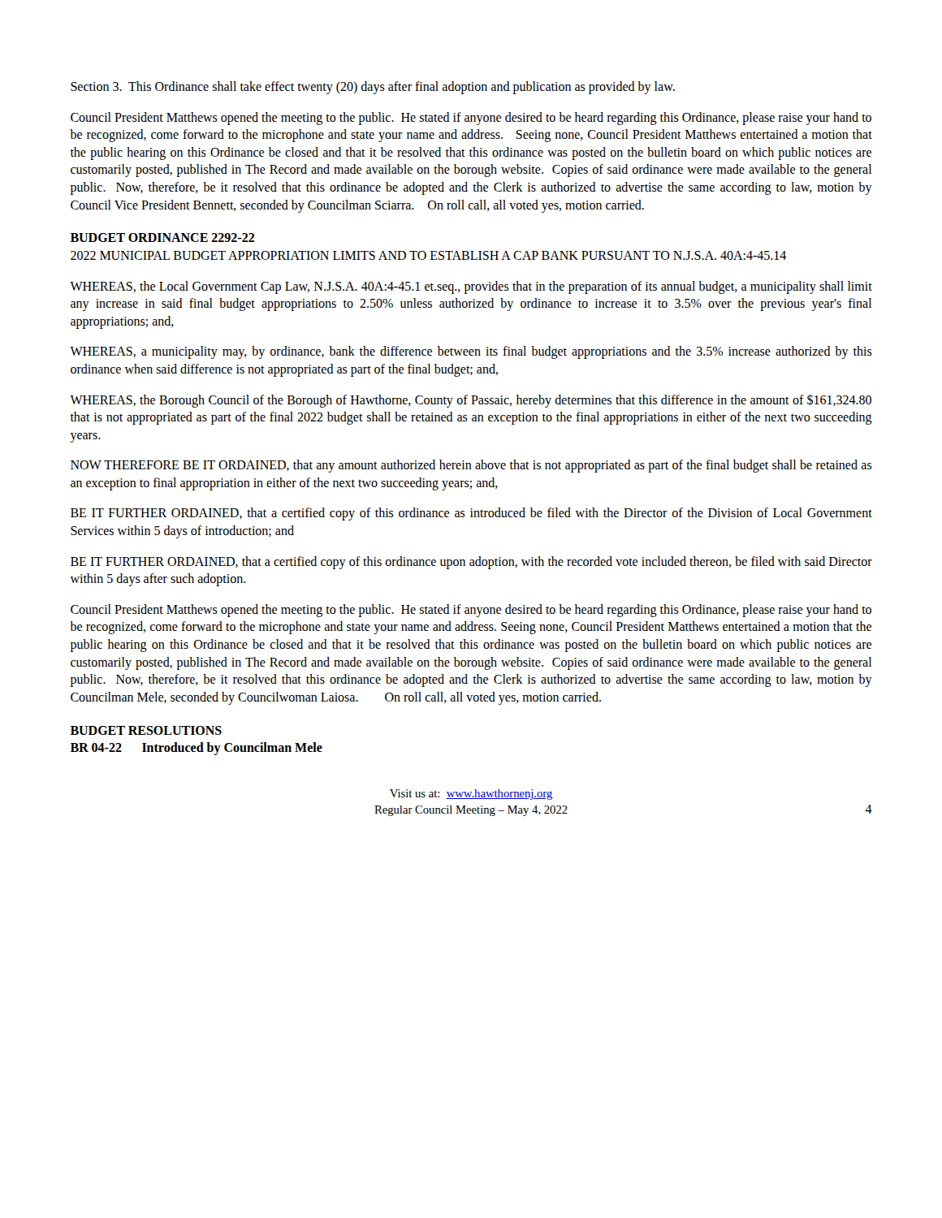Section 3. This Ordinance shall take effect twenty (20) days after final adoption and publication as provided by law.
Council President Matthews opened the meeting to the public. He stated if anyone desired to be heard regarding this Ordinance, please raise your hand to be recognized, come forward to the microphone and state your name and address. Seeing none, Council President Matthews entertained a motion that the public hearing on this Ordinance be closed and that it be resolved that this ordinance was posted on the bulletin board on which public notices are customarily posted, published in The Record and made available on the borough website. Copies of said ordinance were made available to the general public. Now, therefore, be it resolved that this ordinance be adopted and the Clerk is authorized to advertise the same according to law, motion by Council Vice President Bennett, seconded by Councilman Sciarra. On roll call, all voted yes, motion carried.
Budget Ordinance 2292-22
2022 MUNICIPAL BUDGET APPROPRIATION LIMITS AND TO ESTABLISH A CAP BANK PURSUANT TO N.J.S.A. 40A:4-45.14
WHEREAS, the Local Government Cap Law, N.J.S.A. 40A:4-45.1 et.seq., provides that in the preparation of its annual budget, a municipality shall limit any increase in said final budget appropriations to 2.50% unless authorized by ordinance to increase it to 3.5% over the previous year's final appropriations; and,
WHEREAS, a municipality may, by ordinance, bank the difference between its final budget appropriations and the 3.5% increase authorized by this ordinance when said difference is not appropriated as part of the final budget; and,
WHEREAS, the Borough Council of the Borough of Hawthorne, County of Passaic, hereby determines that this difference in the amount of $161,324.80 that is not appropriated as part of the final 2022 budget shall be retained as an exception to the final appropriations in either of the next two succeeding years.
NOW THEREFORE BE IT ORDAINED, that any amount authorized herein above that is not appropriated as part of the final budget shall be retained as an exception to final appropriation in either of the next two succeeding years; and,
BE IT FURTHER ORDAINED, that a certified copy of this ordinance as introduced be filed with the Director of the Division of Local Government Services within 5 days of introduction; and
BE IT FURTHER ORDAINED, that a certified copy of this ordinance upon adoption, with the recorded vote included thereon, be filed with said Director within 5 days after such adoption.
Council President Matthews opened the meeting to the public. He stated if anyone desired to be heard regarding this Ordinance, please raise your hand to be recognized, come forward to the microphone and state your name and address. Seeing none, Council President Matthews entertained a motion that the public hearing on this Ordinance be closed and that it be resolved that this ordinance was posted on the bulletin board on which public notices are customarily posted, published in The Record and made available on the borough website. Copies of said ordinance were made available to the general public. Now, therefore, be it resolved that this ordinance be adopted and the Clerk is authorized to advertise the same according to law, motion by Councilman Mele, seconded by Councilwoman Laiosa. On roll call, all voted yes, motion carried.
Budget Resolutions
BR 04-22 Introduced by Councilman Mele
Visit us at: www.hawthornenj.org
Regular Council Meeting – May 4, 2022
4